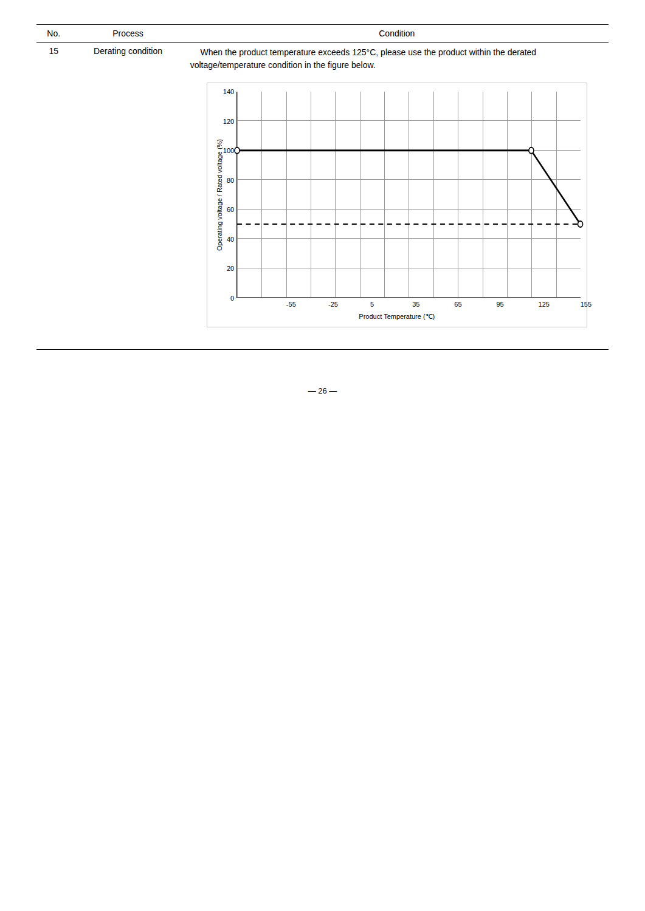| No. | Process | Condition |
| --- | --- | --- |
| 15 | Derating condition | When the product temperature exceeds 125°C, please use the product within the derated voltage/temperature condition in the figure below. Operating voltage / Rated voltage (%) 140 120 100 80 60 40 20 0 -55 -25 5 35 65 95 125 155 Product Temperature (℃) |
— 26 —